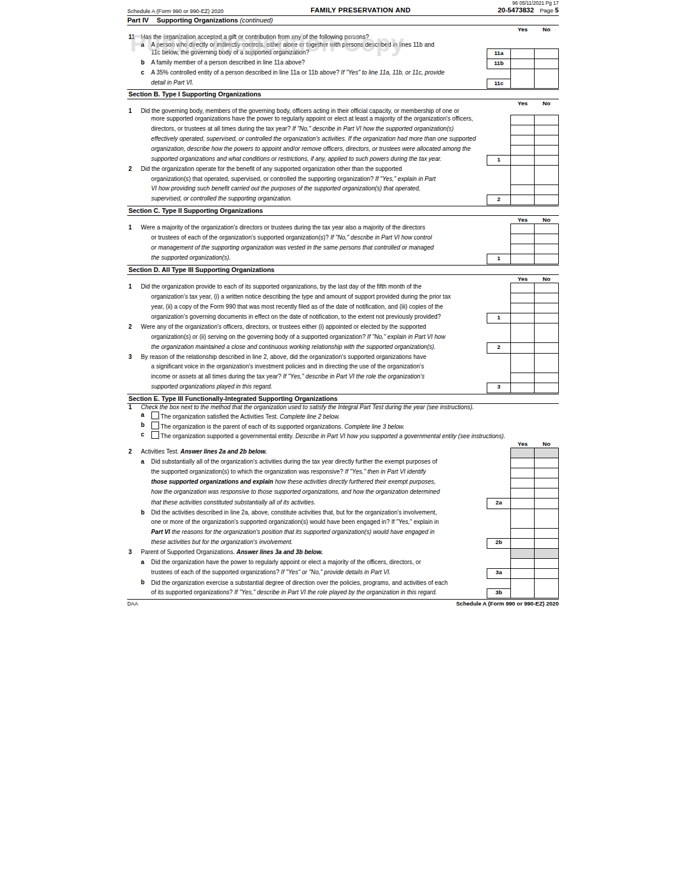96 05/11/2021 Pg 17
Schedule A (Form 990 or 990-EZ) 2020
FAMILY PRESERVATION AND
20-5473832
Page 5
Part IV
Supporting Organizations (continued)
Public Inspection Copy
| | | | | Yes | No |
| 11 | Has the organization accepted a gift or contribution from any of the following persons? | | |
| | a | A person who directly or indirectly controls, either alone or together with persons described in lines 11b and | | |
| | | 11c below, the governing body of a supported organization? | 11a | | |
| | b | A family member of a person described in line 11a above? | 11b | | |
| | c | A 35% controlled entity of a person described in line 11a or 11b above? If "Yes" to line 11a, 11b, or 11c, provide | | | |
| | | detail in Part VI. | 11c | | |
Section B. Type I Supporting Organizations
| | | | | Yes | No |
| 1 | Did the governing body, members of the governing body, officers acting in their official capacity, or membership of one or | | |
| | | more supported organizations have the power to regularly appoint or elect at least a majority of the organization's officers, | | |
| | | directors, or trustees at all times during the tax year? If "No," describe in Part VI how the supported organization(s) | | |
| | | effectively operated, supervised, or controlled the organization's activities. If the organization had more than one supported | | |
| | | organization, describe how the powers to appoint and/or remove officers, directors, or trustees were allocated among the | | |
| | | supported organizations and what conditions or restrictions, if any, applied to such powers during the tax year. | 1 | | |
| 2 | Did the organization operate for the benefit of any supported organization other than the supported | | | |
| | | organization(s) that operated, supervised, or controlled the supporting organization? If "Yes," explain in Part | | |
| | | VI how providing such benefit carried out the purposes of the supported organization(s) that operated, | | |
| | | supervised, or controlled the supporting organization. | 2 | | |
Section C. Type II Supporting Organizations
| | | | | Yes | No |
| 1 | Were a majority of the organization's directors or trustees during the tax year also a majority of the directors | | | |
| | | or trustees of each of the organization's supported organization(s)? If "No," describe in Part VI how control | | |
| | | or management of the supporting organization was vested in the same persons that controlled or managed | | |
| | | the supported organization(s). | 1 | | |
Section D. All Type III Supporting Organizations
| | | | | Yes | No |
| 1 | Did the organization provide to each of its supported organizations, by the last day of the fifth month of the | | | |
| | | organization's tax year, (i) a written notice describing the type and amount of support provided during the prior tax | | |
| | | year, (ii) a copy of the Form 990 that was most recently filed as of the date of notification, and (iii) copies of the | | |
| | | organization's governing documents in effect on the date of notification, to the extent not previously provided? | 1 | | |
| 2 | Were any of the organization's officers, directors, or trustees either (i) appointed or elected by the supported | | | |
| | | organization(s) or (ii) serving on the governing body of a supported organization? If "No," explain in Part VI how | | |
| | | the organization maintained a close and continuous working relationship with the supported organization(s). | 2 | | |
| 3 | By reason of the relationship described in line 2, above, did the organization's supported organizations have | | | |
| | | a significant voice in the organization's investment policies and in directing the use of the organization's | | |
| | | income or assets at all times during the tax year? If "Yes," describe in Part VI the role the organization's | | |
| | | supported organizations played in this regard. | 3 | | |
Section E. Type III Functionally-Integrated Supporting Organizations
| 1 | Check the box next to the method that the organization used to satisfy the Integral Part Test during the year (see instructions). |
| | a | The organization satisfied the Activities Test. Complete line 2 below. |
| | b | The organization is the parent of each of its supported organizations. Complete line 3 below. |
| | c | The organization supported a governmental entity. Describe in Part VI how you supported a governmental entity (see instructions). |
| | | | | Yes | No |
| 2 | Activities Test. Answer lines 2a and 2b below. | | |
| | a | Did substantially all of the organization's activities during the tax year directly further the exempt purposes of | | |
| | | the supported organization(s) to which the organization was responsive? If "Yes," then in Part VI identify | | |
| | | those supported organizations and explain how these activities directly furthered their exempt purposes, | | |
| | | how the organization was responsive to those supported organizations, and how the organization determined | | |
| | | that these activities constituted substantially all of its activities. | 2a | | |
| | b | Did the activities described in line 2a, above, constitute activities that, but for the organization's involvement, | | |
| | | one or more of the organization's supported organization(s) would have been engaged in? If "Yes," explain in | | |
| | | Part VI the reasons for the organization's position that its supported organization(s) would have engaged in | | |
| | | these activities but for the organization's involvement. | 2b | | |
| 3 | Parent of Supported Organizations. Answer lines 3a and 3b below. | | |
| | a | Did the organization have the power to regularly appoint or elect a majority of the officers, directors, or | | |
| | | trustees of each of the supported organizations? If "Yes" or "No," provide details in Part VI. | 3a | | |
| | b | Did the organization exercise a substantial degree of direction over the policies, programs, and activities of each | | |
| | | of its supported organizations? If "Yes," describe in Part VI the role played by the organization in this regard. | 3b | | |
DAA
Schedule A (Form 990 or 990-EZ) 2020